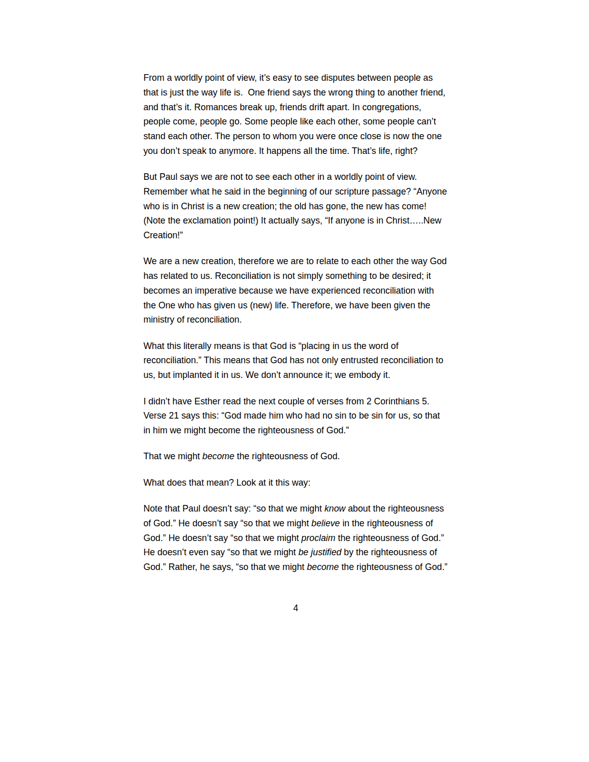From a worldly point of view, it’s easy to see disputes between people as that is just the way life is. One friend says the wrong thing to another friend, and that’s it. Romances break up, friends drift apart. In congregations, people come, people go. Some people like each other, some people can’t stand each other. The person to whom you were once close is now the one you don’t speak to anymore. It happens all the time. That’s life, right?
But Paul says we are not to see each other in a worldly point of view. Remember what he said in the beginning of our scripture passage? “Anyone who is in Christ is a new creation; the old has gone, the new has come! (Note the exclamation point!) It actually says, “If anyone is in Christ…..New Creation!”
We are a new creation, therefore we are to relate to each other the way God has related to us. Reconciliation is not simply something to be desired; it becomes an imperative because we have experienced reconciliation with the One who has given us (new) life. Therefore, we have been given the ministry of reconciliation.
What this literally means is that God is “placing in us the word of reconciliation.” This means that God has not only entrusted reconciliation to us, but implanted it in us. We don’t announce it; we embody it.
I didn’t have Esther read the next couple of verses from 2 Corinthians 5. Verse 21 says this: “God made him who had no sin to be sin for us, so that in him we might become the righteousness of God.”
That we might become the righteousness of God.
What does that mean? Look at it this way:
Note that Paul doesn’t say: “so that we might know about the righteousness of God.” He doesn’t say “so that we might believe in the righteousness of God.” He doesn’t say “so that we might proclaim the righteousness of God.” He doesn’t even say “so that we might be justified by the righteousness of God.” Rather, he says, “so that we might become the righteousness of God.”
4